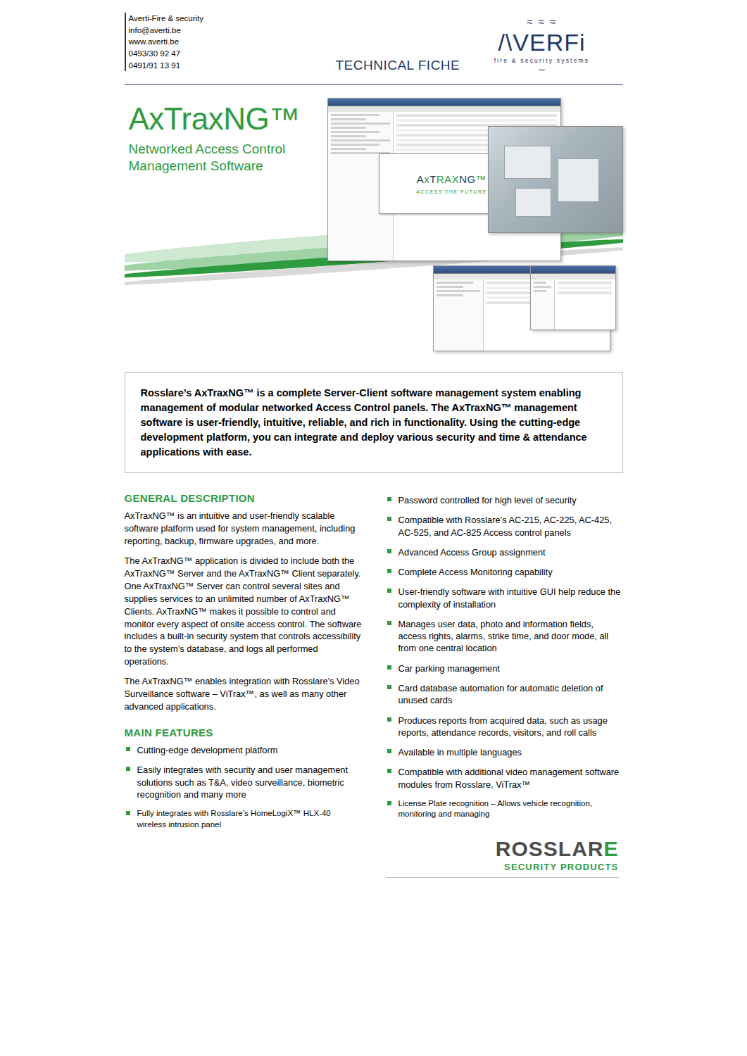Averti-Fire & security
info@averti.be
www.averti.be
0493/30 92 47
0491/91 13 91
TECHNICAL FICHE
≈ ≈ ≈
/\VERFi
fire & security systems
⌣
AxTraxNG™
Networked Access Control
Management Software
AxTRAXNG™
ACCESS THE FUTURE
Rosslare’s AxTraxNG™ is a complete Server-Client software management system enabling management of modular networked Access Control panels. The AxTraxNG™ management software is user-friendly, intuitive, reliable, and rich in functionality. Using the cutting-edge development platform, you can integrate and deploy various security and time & attendance applications with ease.
General Description
AxTraxNG™ is an intuitive and user-friendly scalable software platform used for system management, including reporting, backup, firmware upgrades, and more.
The AxTraxNG™ application is divided to include both the AxTraxNG™ Server and the AxTraxNG™ Client separately. One AxTraxNG™ Server can control several sites and supplies services to an unlimited number of AxTraxNG™ Clients. AxTraxNG™ makes it possible to control and monitor every aspect of onsite access control. The software includes a built-in security system that controls accessibility to the system’s database, and logs all performed operations.
The AxTraxNG™ enables integration with Rosslare’s Video Surveillance software – ViTrax™, as well as many other advanced applications.
Main Features
Cutting-edge development platform
Easily integrates with security and user management solutions such as T&A, video surveillance, biometric recognition and many more
Fully integrates with Rosslare’s HomeLogiX™ HLX-40 wireless intrusion panel
Password controlled for high level of security
Compatible with Rosslare’s AC-215, AC-225, AC-425, AC-525, and AC-825 Access control panels
Advanced Access Group assignment
Complete Access Monitoring capability
User-friendly software with intuitive GUI help reduce the complexity of installation
Manages user data, photo and information fields, access rights, alarms, strike time, and door mode, all from one central location
Car parking management
Card database automation for automatic deletion of unused cards
Produces reports from acquired data, such as usage reports, attendance records, visitors, and roll calls
Available in multiple languages
Compatible with additional video management software modules from Rosslare, ViTrax™
License Plate recognition – Allows vehicle recognition, monitoring and managing
ROSSLARE
SECURITY PRODUCTS